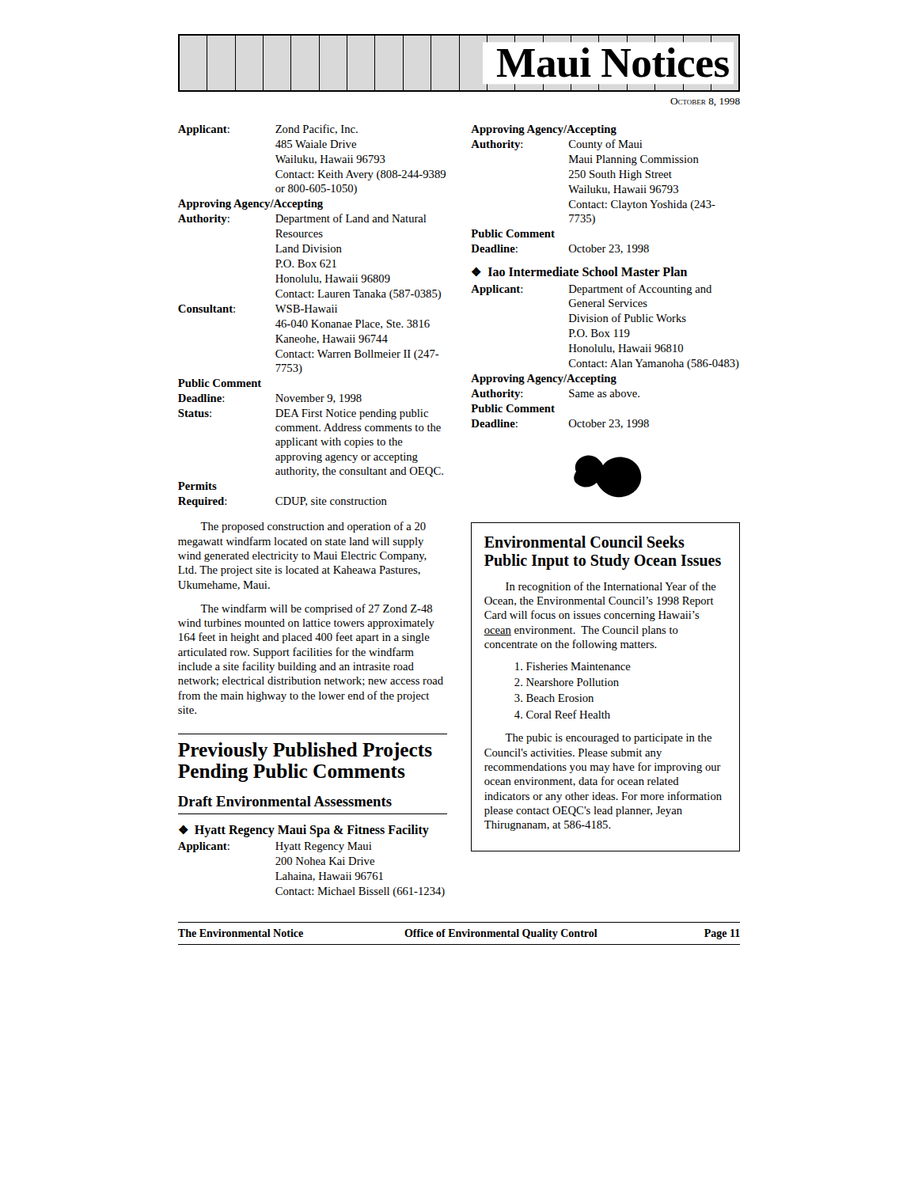Maui Notices
October 8, 1998
| Applicant : | Zond Pacific, Inc. |
| | 485 Waiale Drive |
| | Wailuku, Hawaii 96793 |
| | Contact: Keith Avery (808-244-9389 or 800-605-1050) |
| Approving Agency/Accepting |
| Authority : | Department of Land and Natural Resources |
| | Land Division |
| | P.O. Box 621 |
| | Honolulu, Hawaii 96809 |
| | Contact: Lauren Tanaka (587-0385) |
| Consultant : | WSB-Hawaii |
| | 46-040 Konanae Place, Ste. 3816 |
| | Kaneohe, Hawaii 96744 |
| | Contact: Warren Bollmeier II (247-7753) |
| Public Comment |
| Deadline : | November 9, 1998 |
| Status : | DEA First Notice pending public comment. Address comments to the applicant with copies to the approving agency or accepting authority, the consultant and OEQC. |
| Permits |
| Required : | CDUP, site construction |
The proposed construction and operation of a 20 megawatt windfarm located on state land will supply wind generated electricity to Maui Electric Company, Ltd. The project site is located at Kaheawa Pastures, Ukumehame, Maui.
The windfarm will be comprised of 27 Zond Z-48 wind turbines mounted on lattice towers approximately 164 feet in height and placed 400 feet apart in a single articulated row. Support facilities for the windfarm include a site facility building and an intrasite road network; electrical distribution network; new access road from the main highway to the lower end of the project site.
Previously Published Projects Pending Public Comments
Draft Environmental Assessments
❖ Hyatt Regency Maui Spa & Fitness Facility
| Applicant : | Hyatt Regency Maui |
| | 200 Nohea Kai Drive |
| | Lahaina, Hawaii 96761 |
| | Contact: Michael Bissell (661-1234) |
| Approving Agency/Accepting |
| Authority : | County of Maui |
| | Maui Planning Commission |
| | 250 South High Street |
| | Wailuku, Hawaii 96793 |
| | Contact: Clayton Yoshida (243-7735) |
| Public Comment |
| Deadline : | October 23, 1998 |
❖ Iao Intermediate School Master Plan
| Applicant : | Department of Accounting and General Services |
| | Division of Public Works |
| | P.O. Box 119 |
| | Honolulu, Hawaii 96810 |
| | Contact: Alan Yamanoha (586-0483) |
| Approving Agency/Accepting |
| Authority : | Same as above. |
| Public Comment |
| Deadline : | October 23, 1998 |
Environmental Council Seeks Public Input to Study Ocean Issues
In recognition of the International Year of the Ocean, the Environmental Council’s 1998 Report Card will focus on issues concerning Hawaii’s ocean environment. The Council plans to concentrate on the following matters.
Fisheries Maintenance
Nearshore Pollution
Beach Erosion
Coral Reef Health
The pubic is encouraged to participate in the Council's activities. Please submit any recommendations you may have for improving our ocean environment, data for ocean related indicators or any other ideas. For more information please contact OEQC's lead planner, Jeyan Thirugnanam, at 586-4185.
The Environmental Notice
Office of Environmental Quality Control
Page 11